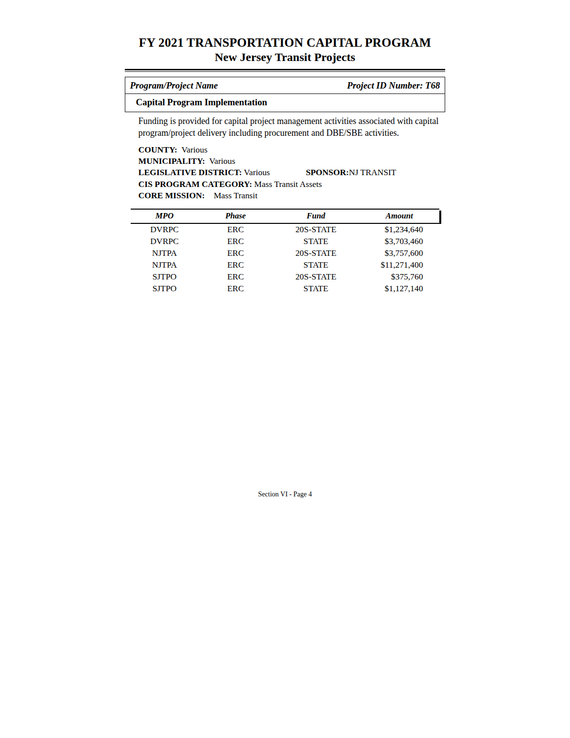FY 2021 TRANSPORTATION CAPITAL PROGRAM
New Jersey Transit Projects
Program/Project Name Project ID Number: T68
Capital Program Implementation
Funding is provided for capital project management activities associated with capital program/project delivery including procurement and DBE/SBE activities.
COUNTY: Various
MUNICIPALITY: Various
LEGISLATIVE DISTRICT: Various
SPONSOR: NJ TRANSIT
CIS PROGRAM CATEGORY: Mass Transit Assets
CORE MISSION: Mass Transit
| MPO | Phase | Fund | Amount |
| --- | --- | --- | --- |
| DVRPC | ERC | 20S-STATE | $1,234,640 |
| DVRPC | ERC | STATE | $3,703,460 |
| NJTPA | ERC | 20S-STATE | $3,757,600 |
| NJTPA | ERC | STATE | $11,271,400 |
| SJTPO | ERC | 20S-STATE | $375,760 |
| SJTPO | ERC | STATE | $1,127,140 |
Section VI - Page 4